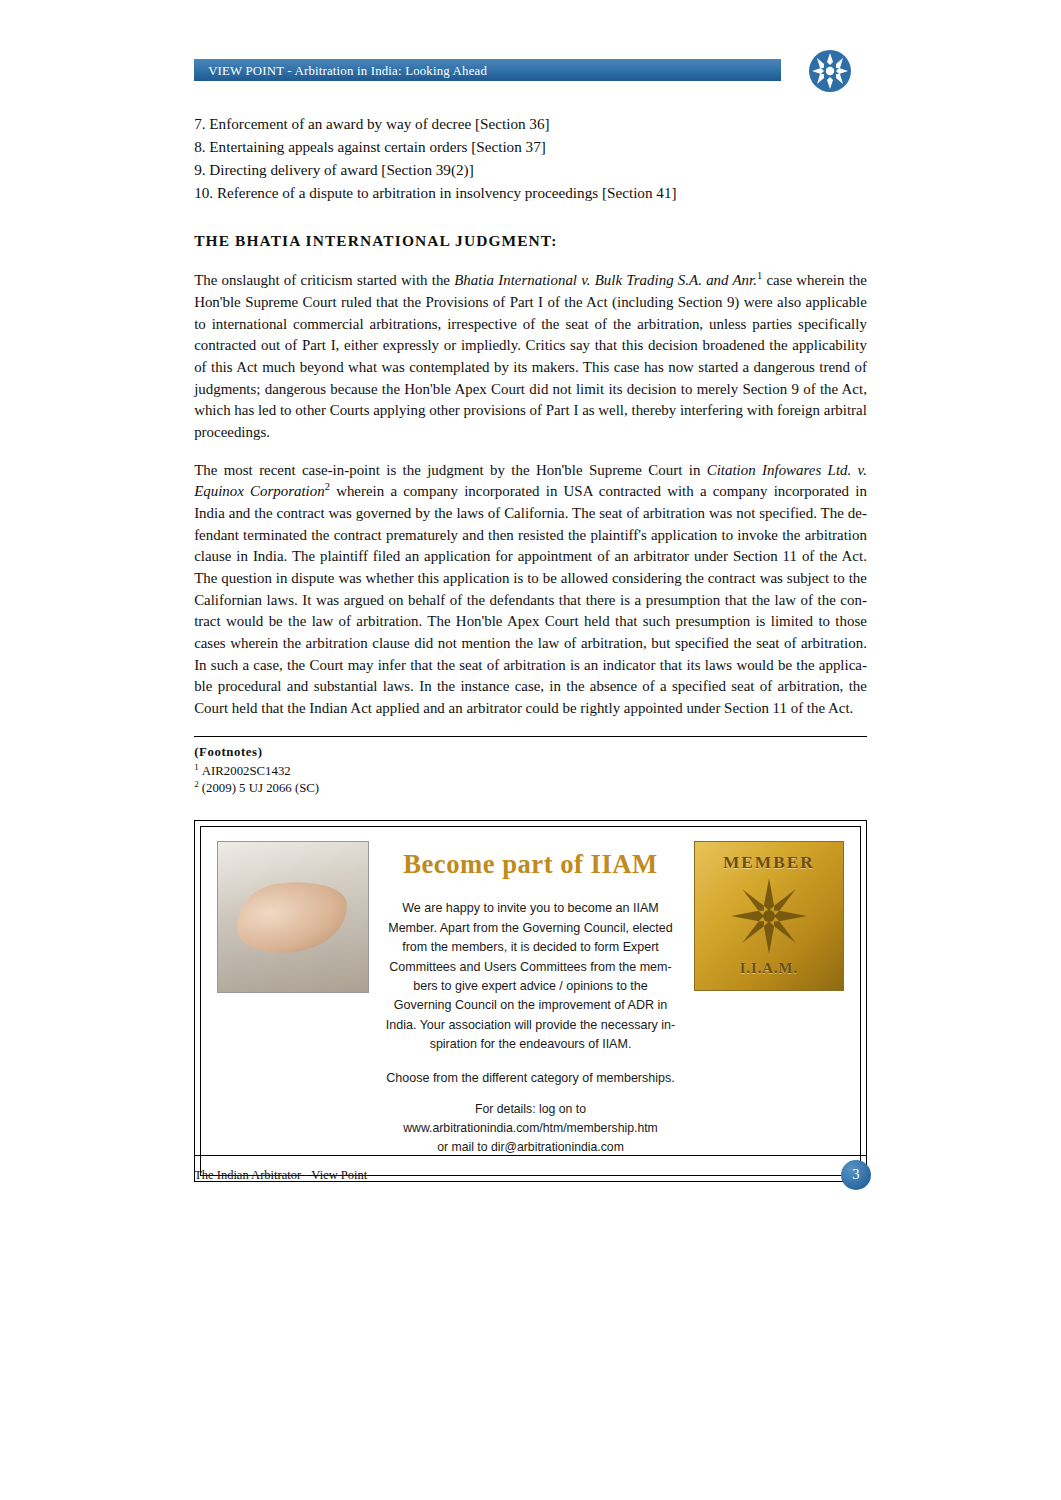VIEW POINT - Arbitration in India: Looking Ahead
7. Enforcement of an award by way of decree [Section 36]
8. Entertaining appeals against certain orders [Section 37]
9. Directing delivery of award [Section 39(2)]
10. Reference of a dispute to arbitration in insolvency proceedings [Section 41]
THE BHATIA INTERNATIONAL JUDGMENT:
The onslaught of criticism started with the Bhatia International v. Bulk Trading S.A. and Anr.1 case wherein the Hon'ble Supreme Court ruled that the Provisions of Part I of the Act (including Section 9) were also applicable to international commercial arbitrations, irrespective of the seat of the arbitration, unless parties specifically contracted out of Part I, either expressly or impliedly. Critics say that this decision broadened the applicability of this Act much beyond what was contemplated by its makers. This case has now started a dangerous trend of judgments; dangerous because the Hon'ble Apex Court did not limit its decision to merely Section 9 of the Act, which has led to other Courts applying other provisions of Part I as well, thereby interfering with foreign arbitral proceedings.
The most recent case-in-point is the judgment by the Hon'ble Supreme Court in Citation Infowares Ltd. v. Equinox Corporation2 wherein a company incorporated in USA contracted with a company incorporated in India and the contract was governed by the laws of California. The seat of arbitration was not specified. The defendant terminated the contract prematurely and then resisted the plaintiff's application to invoke the arbitration clause in India. The plaintiff filed an application for appointment of an arbitrator under Section 11 of the Act. The question in dispute was whether this application is to be allowed considering the contract was subject to the Californian laws. It was argued on behalf of the defendants that there is a presumption that the law of the contract would be the law of arbitration. The Hon'ble Apex Court held that such presumption is limited to those cases wherein the arbitration clause did not mention the law of arbitration, but specified the seat of arbitration. In such a case, the Court may infer that the seat of arbitration is an indicator that its laws would be the applicable procedural and substantial laws. In the instance case, in the absence of a specified seat of arbitration, the Court held that the Indian Act applied and an arbitrator could be rightly appointed under Section 11 of the Act.
(Footnotes)
1 AIR2002SC1432
2 (2009) 5 UJ 2066 (SC)
Become part of IIAM
We are happy to invite you to become an IIAM Member. Apart from the Governing Council, elected from the members, it is decided to form Expert Committees and Users Committees from the members to give expert advice / opinions to the Governing Council on the improvement of ADR in India. Your association will provide the necessary inspiration for the endeavours of IIAM.
Choose from the different category of memberships.
For details: log on to www.arbitrationindia.com/htm/membership.htm
or mail to dir@arbitrationindia.com
MEMBER
I.I.A.M.
The Indian Arbitrator - View Point
3